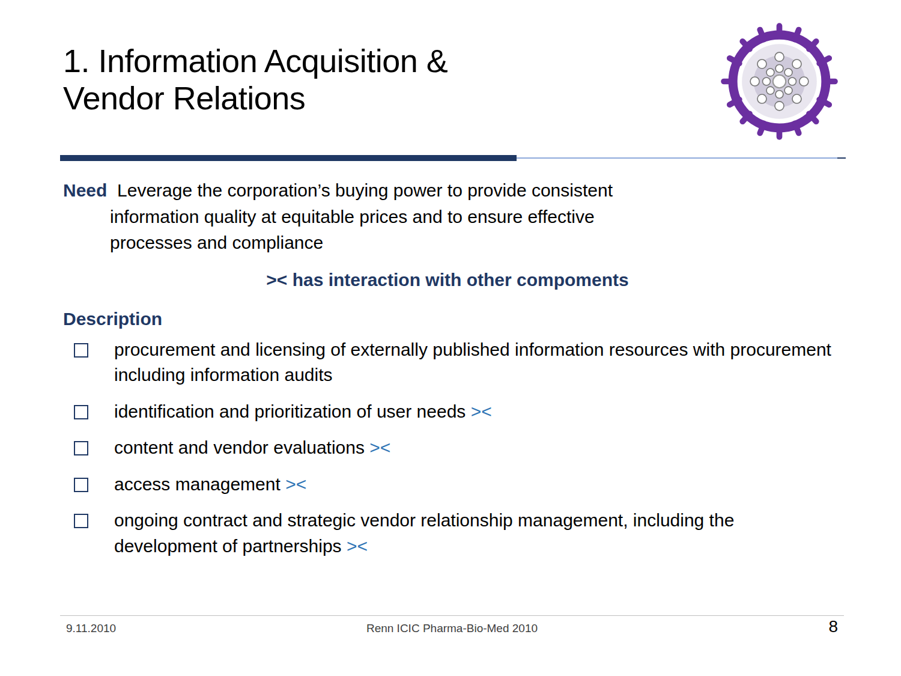1. Information Acquisition &
Vendor Relations
Need Leverage the corporation’s buying power to provide consistent
information quality at equitable prices and to ensure effective
processes and compliance
>< has interaction with other compoments
Description
procurement and licensing of externally published information resources with procurement including information audits
identification and prioritization of user needs ><
content and vendor evaluations ><
access management ><
ongoing contract and strategic vendor relationship management, including the development of partnerships ><
9.11.2010 Renn ICIC Pharma-Bio-Med 2010 8